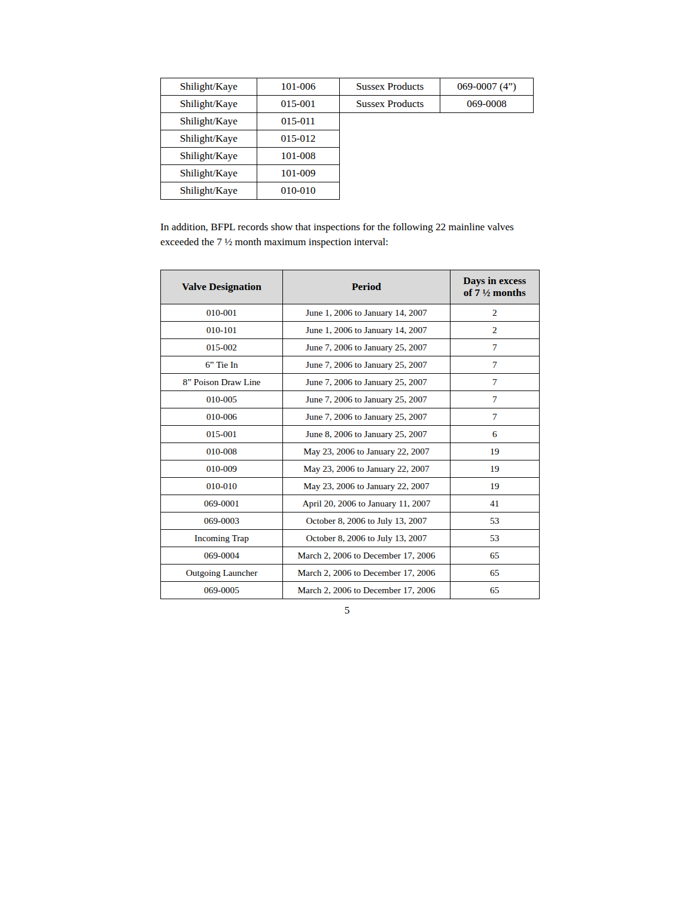| Shilight/Kaye | 101-006 | Sussex Products | 069-0007 (4”) |
| Shilight/Kaye | 015-001 | Sussex Products | 069-0008 |
| Shilight/Kaye | 015-011 | | |
| Shilight/Kaye | 015-012 | | |
| Shilight/Kaye | 101-008 | | |
| Shilight/Kaye | 101-009 | | |
| Shilight/Kaye | 010-010 | | |
In addition, BFPL records show that inspections for the following 22 mainline valves exceeded the 7 ½ month maximum inspection interval:
| Valve Designation | Period | Days in excess of 7 ½ months |
| --- | --- | --- |
| 010-001 | June 1, 2006 to January 14, 2007 | 2 |
| 010-101 | June 1, 2006 to January 14, 2007 | 2 |
| 015-002 | June 7, 2006 to January 25, 2007 | 7 |
| 6” Tie In | June 7, 2006 to January 25, 2007 | 7 |
| 8” Poison Draw Line | June 7, 2006 to January 25, 2007 | 7 |
| 010-005 | June 7, 2006 to January 25, 2007 | 7 |
| 010-006 | June 7, 2006 to January 25, 2007 | 7 |
| 015-001 | June 8, 2006 to January 25, 2007 | 6 |
| 010-008 | May 23, 2006 to January 22, 2007 | 19 |
| 010-009 | May 23, 2006 to January 22, 2007 | 19 |
| 010-010 | May 23, 2006 to January 22, 2007 | 19 |
| 069-0001 | April 20, 2006 to January 11, 2007 | 41 |
| 069-0003 | October 8, 2006 to July 13, 2007 | 53 |
| Incoming Trap | October 8, 2006 to July 13, 2007 | 53 |
| 069-0004 | March 2, 2006 to December 17, 2006 | 65 |
| Outgoing Launcher | March 2, 2006 to December 17, 2006 | 65 |
| 069-0005 | March 2, 2006 to December 17, 2006 | 65 |
5